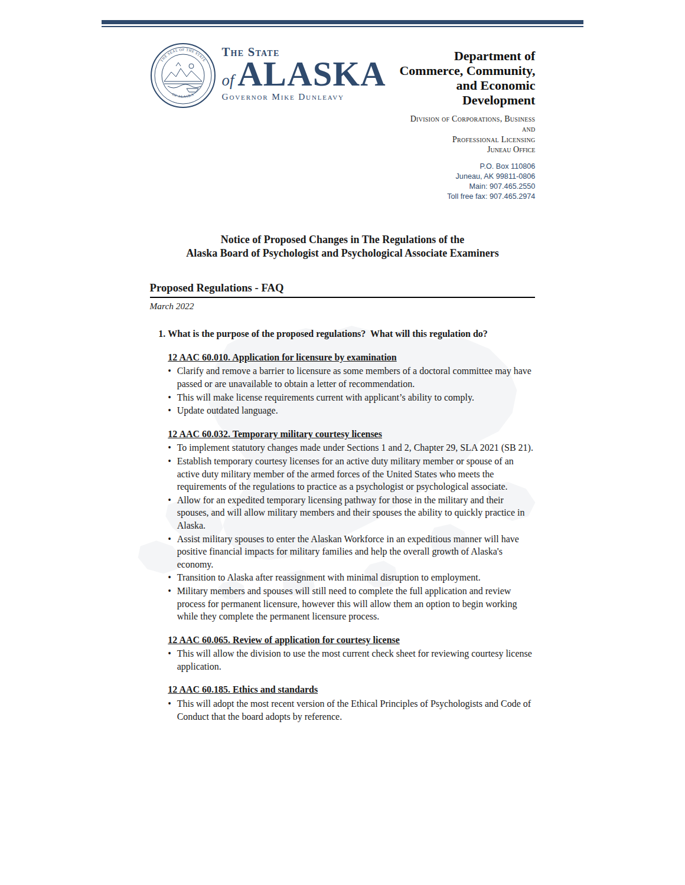THE SEAL OF THE STATE OF ALASKA
The State
of ALASKA
Governor Mike Dunleavy
Department of Commerce, Community,
and Economic Development
Division of Corporations, Business and
Professional Licensing
Juneau Office
P.O. Box 110806
Juneau, AK 99811-0806
Main: 907.465.2550
Toll free fax: 907.465.2974
Notice of Proposed Changes in The Regulations of the
Alaska Board of Psychologist and Psychological Associate Examiners
Proposed Regulations - FAQ
March 2022
What is the purpose of the proposed regulations? What will this regulation do?
12 AAC 60.010. Application for licensure by examination
Clarify and remove a barrier to licensure as some members of a doctoral committee may have passed or are unavailable to obtain a letter of recommendation.
This will make license requirements current with applicant’s ability to comply.
Update outdated language.
12 AAC 60.032. Temporary military courtesy licenses
To implement statutory changes made under Sections 1 and 2, Chapter 29, SLA 2021 (SB 21).
Establish temporary courtesy licenses for an active duty military member or spouse of an active duty military member of the armed forces of the United States who meets the requirements of the regulations to practice as a psychologist or psychological associate.
Allow for an expedited temporary licensing pathway for those in the military and their spouses, and will allow military members and their spouses the ability to quickly practice in Alaska.
Assist military spouses to enter the Alaskan Workforce in an expeditious manner will have positive financial impacts for military families and help the overall growth of Alaska's economy.
Transition to Alaska after reassignment with minimal disruption to employment.
Military members and spouses will still need to complete the full application and review process for permanent licensure, however this will allow them an option to begin working while they complete the permanent licensure process.
12 AAC 60.065. Review of application for courtesy license
This will allow the division to use the most current check sheet for reviewing courtesy license application.
12 AAC 60.185. Ethics and standards
This will adopt the most recent version of the Ethical Principles of Psychologists and Code of Conduct that the board adopts by reference.